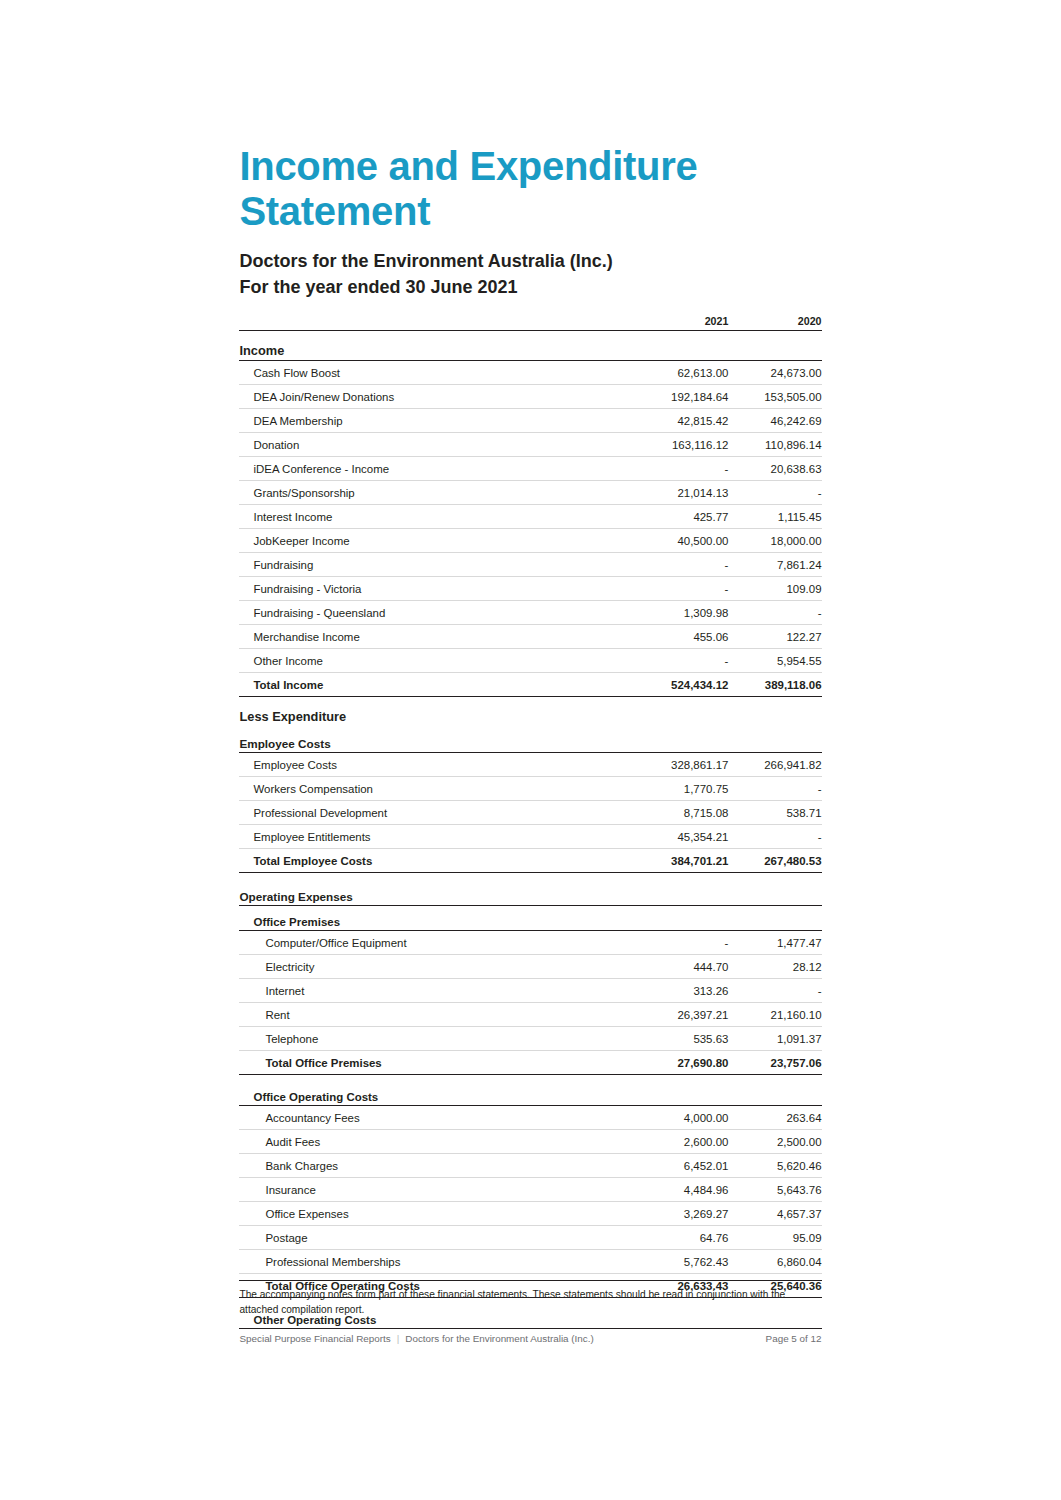Income and Expenditure Statement
Doctors for the Environment Australia (Inc.)
For the year ended 30 June 2021
| | 2021 | 2020 |
| --- | --- | --- |
| Income | | |
| Cash Flow Boost | 62,613.00 | 24,673.00 |
| DEA Join/Renew Donations | 192,184.64 | 153,505.00 |
| DEA Membership | 42,815.42 | 46,242.69 |
| Donation | 163,116.12 | 110,896.14 |
| iDEA Conference - Income | - | 20,638.63 |
| Grants/Sponsorship | 21,014.13 | - |
| Interest Income | 425.77 | 1,115.45 |
| JobKeeper Income | 40,500.00 | 18,000.00 |
| Fundraising | - | 7,861.24 |
| Fundraising - Victoria | - | 109.09 |
| Fundraising - Queensland | 1,309.98 | - |
| Merchandise Income | 455.06 | 122.27 |
| Other Income | - | 5,954.55 |
| Total Income | 524,434.12 | 389,118.06 |
| Less Expenditure | | |
| Employee Costs | | |
| Employee Costs | 328,861.17 | 266,941.82 |
| Workers Compensation | 1,770.75 | - |
| Professional Development | 8,715.08 | 538.71 |
| Employee Entitlements | 45,354.21 | - |
| Total Employee Costs | 384,701.21 | 267,480.53 |
| Operating Expenses | | |
| Office Premises | | |
| Computer/Office Equipment | - | 1,477.47 |
| Electricity | 444.70 | 28.12 |
| Internet | 313.26 | - |
| Rent | 26,397.21 | 21,160.10 |
| Telephone | 535.63 | 1,091.37 |
| Total Office Premises | 27,690.80 | 23,757.06 |
| Office Operating Costs | | |
| Accountancy Fees | 4,000.00 | 263.64 |
| Audit Fees | 2,600.00 | 2,500.00 |
| Bank Charges | 6,452.01 | 5,620.46 |
| Insurance | 4,484.96 | 5,643.76 |
| Office Expenses | 3,269.27 | 4,657.37 |
| Postage | 64.76 | 95.09 |
| Professional Memberships | 5,762.43 | 6,860.04 |
| Total Office Operating Costs | 26,633.43 | 25,640.36 |
| Other Operating Costs | | |
The accompanying notes form part of these financial statements. These statements should be read in conjunction with the attached compilation report.
Special Purpose Financial Reports|Doctors for the Environment Australia (Inc.)
Page 5 of 12